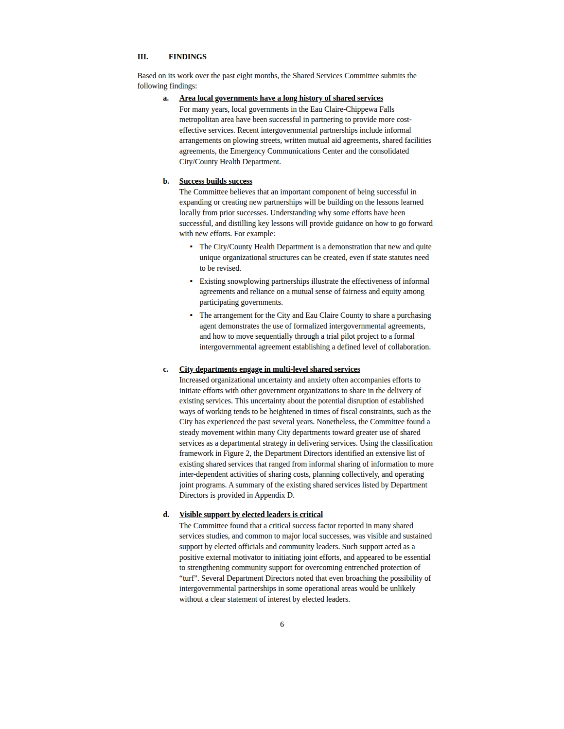III. FINDINGS
Based on its work over the past eight months, the Shared Services Committee submits the following findings:
a.
Area local governments have a long history of shared services
For many years, local governments in the Eau Claire-Chippewa Falls metropolitan area have been successful in partnering to provide more cost-effective services. Recent intergovernmental partnerships include informal arrangements on plowing streets, written mutual aid agreements, shared facilities agreements, the Emergency Communications Center and the consolidated City/County Health Department.
b.
Success builds success
The Committee believes that an important component of being successful in expanding or creating new partnerships will be building on the lessons learned locally from prior successes. Understanding why some efforts have been successful, and distilling key lessons will provide guidance on how to go forward with new efforts. For example:
The City/County Health Department is a demonstration that new and quite unique organizational structures can be created, even if state statutes need to be revised.
Existing snowplowing partnerships illustrate the effectiveness of informal agreements and reliance on a mutual sense of fairness and equity among participating governments.
The arrangement for the City and Eau Claire County to share a purchasing agent demonstrates the use of formalized intergovernmental agreements, and how to move sequentially through a trial pilot project to a formal intergovernmental agreement establishing a defined level of collaboration.
c.
City departments engage in multi-level shared services
Increased organizational uncertainty and anxiety often accompanies efforts to initiate efforts with other government organizations to share in the delivery of existing services. This uncertainty about the potential disruption of established ways of working tends to be heightened in times of fiscal constraints, such as the City has experienced the past several years. Nonetheless, the Committee found a steady movement within many City departments toward greater use of shared services as a departmental strategy in delivering services. Using the classification framework in Figure 2, the Department Directors identified an extensive list of existing shared services that ranged from informal sharing of information to more inter-dependent activities of sharing costs, planning collectively, and operating joint programs. A summary of the existing shared services listed by Department Directors is provided in Appendix D.
d.
Visible support by elected leaders is critical
The Committee found that a critical success factor reported in many shared services studies, and common to major local successes, was visible and sustained support by elected officials and community leaders. Such support acted as a positive external motivator to initiating joint efforts, and appeared to be essential to strengthening community support for overcoming entrenched protection of “turf”. Several Department Directors noted that even broaching the possibility of intergovernmental partnerships in some operational areas would be unlikely without a clear statement of interest by elected leaders.
6